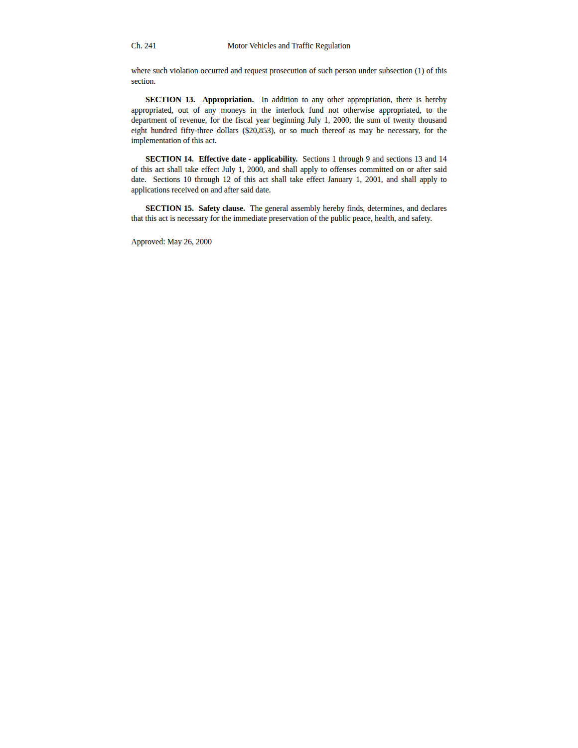Ch. 241 Motor Vehicles and Traffic Regulation
where such violation occurred and request prosecution of such person under subsection (1) of this section.
SECTION 13. Appropriation. In addition to any other appropriation, there is hereby appropriated, out of any moneys in the interlock fund not otherwise appropriated, to the department of revenue, for the fiscal year beginning July 1, 2000, the sum of twenty thousand eight hundred fifty-three dollars ($20,853), or so much thereof as may be necessary, for the implementation of this act.
SECTION 14. Effective date - applicability. Sections 1 through 9 and sections 13 and 14 of this act shall take effect July 1, 2000, and shall apply to offenses committed on or after said date. Sections 10 through 12 of this act shall take effect January 1, 2001, and shall apply to applications received on and after said date.
SECTION 15. Safety clause. The general assembly hereby finds, determines, and declares that this act is necessary for the immediate preservation of the public peace, health, and safety.
Approved: May 26, 2000